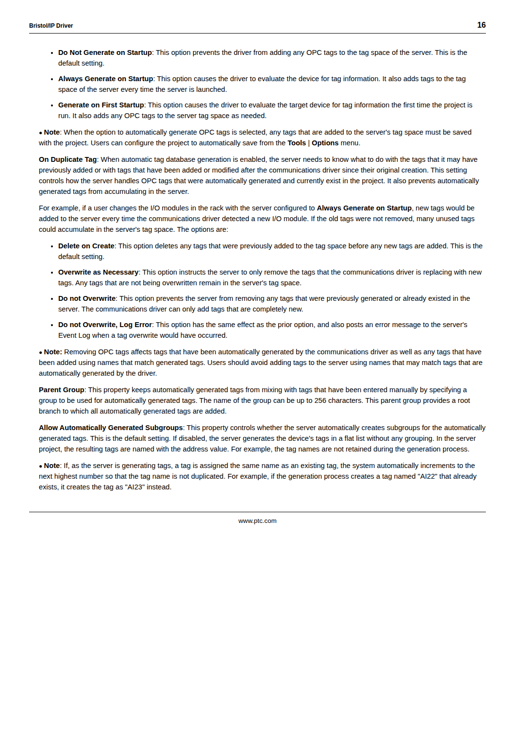Bristol/IP Driver 16
Do Not Generate on Startup: This option prevents the driver from adding any OPC tags to the tag space of the server. This is the default setting.
Always Generate on Startup: This option causes the driver to evaluate the device for tag information. It also adds tags to the tag space of the server every time the server is launched.
Generate on First Startup: This option causes the driver to evaluate the target device for tag information the first time the project is run. It also adds any OPC tags to the server tag space as needed.
Note: When the option to automatically generate OPC tags is selected, any tags that are added to the server's tag space must be saved with the project. Users can configure the project to automatically save from the Tools | Options menu.
On Duplicate Tag: When automatic tag database generation is enabled, the server needs to know what to do with the tags that it may have previously added or with tags that have been added or modified after the communications driver since their original creation. This setting controls how the server handles OPC tags that were automatically generated and currently exist in the project. It also prevents automatically generated tags from accumulating in the server.
For example, if a user changes the I/O modules in the rack with the server configured to Always Generate on Startup, new tags would be added to the server every time the communications driver detected a new I/O module. If the old tags were not removed, many unused tags could accumulate in the server's tag space. The options are:
Delete on Create: This option deletes any tags that were previously added to the tag space before any new tags are added. This is the default setting.
Overwrite as Necessary: This option instructs the server to only remove the tags that the communications driver is replacing with new tags. Any tags that are not being overwritten remain in the server's tag space.
Do not Overwrite: This option prevents the server from removing any tags that were previously generated or already existed in the server. The communications driver can only add tags that are completely new.
Do not Overwrite, Log Error: This option has the same effect as the prior option, and also posts an error message to the server's Event Log when a tag overwrite would have occurred.
Note: Removing OPC tags affects tags that have been automatically generated by the communications driver as well as any tags that have been added using names that match generated tags. Users should avoid adding tags to the server using names that may match tags that are automatically generated by the driver.
Parent Group: This property keeps automatically generated tags from mixing with tags that have been entered manually by specifying a group to be used for automatically generated tags. The name of the group can be up to 256 characters. This parent group provides a root branch to which all automatically generated tags are added.
Allow Automatically Generated Subgroups: This property controls whether the server automatically creates subgroups for the automatically generated tags. This is the default setting. If disabled, the server generates the device's tags in a flat list without any grouping. In the server project, the resulting tags are named with the address value. For example, the tag names are not retained during the generation process.
Note: If, as the server is generating tags, a tag is assigned the same name as an existing tag, the system automatically increments to the next highest number so that the tag name is not duplicated. For example, if the generation process creates a tag named "AI22" that already exists, it creates the tag as "AI23" instead.
www.ptc.com